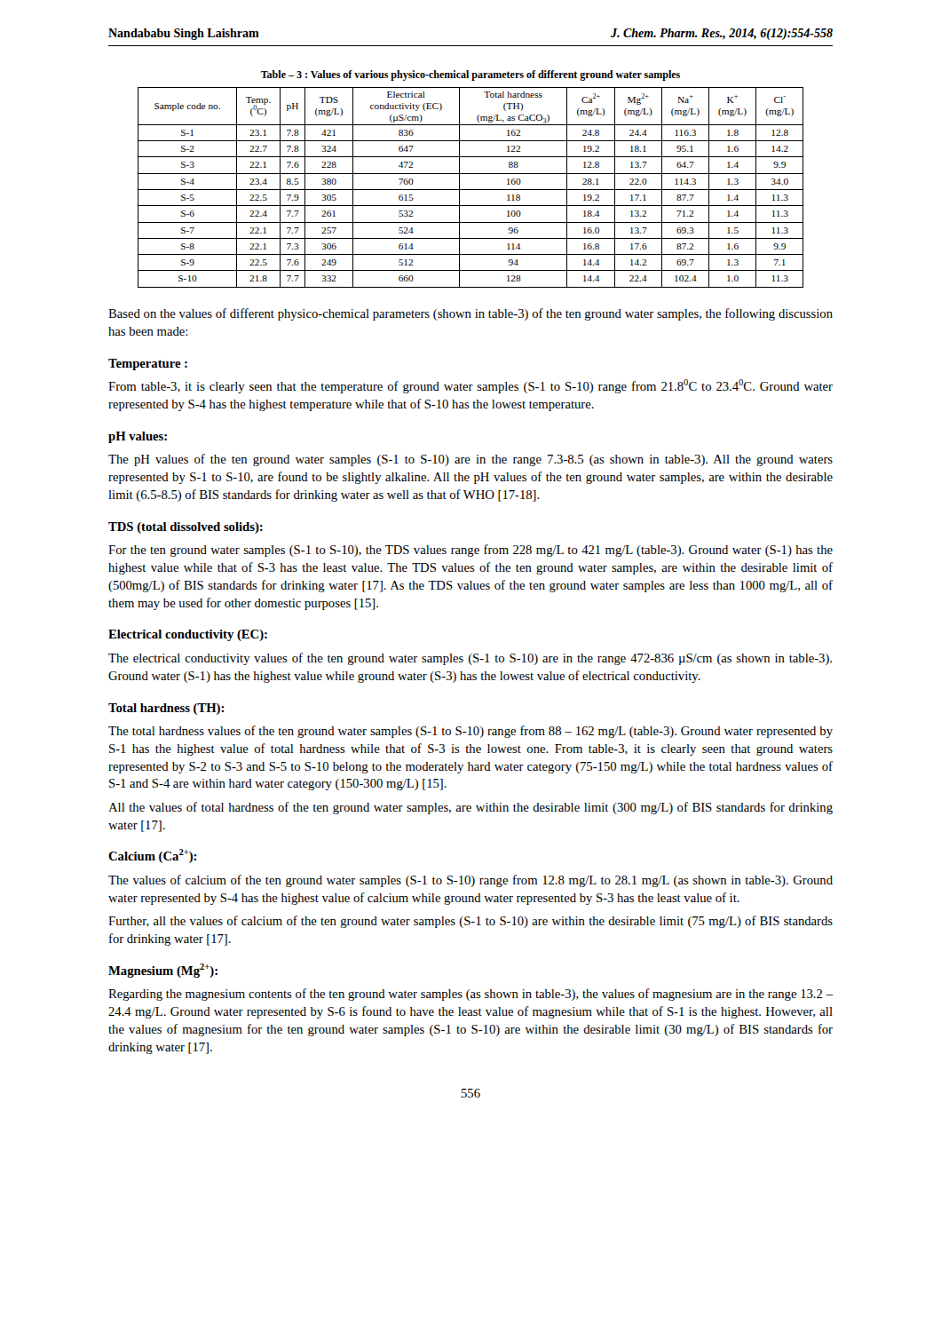Nandababu Singh Laishram
J. Chem. Pharm. Res., 2014, 6(12):554-558
Table – 3 : Values of various physico-chemical parameters of different ground water samples
| Sample code no. | Temp. ( 0 C) | pH | TDS (mg/L) | Electrical conductivity (EC) (µS/cm) | Total hardness (TH) (mg/L, as CaCO 3 ) | Ca 2+ (mg/L) | Mg 2+ (mg/L) | Na + (mg/L) | K + (mg/L) | Cl - (mg/L) |
| --- | --- | --- | --- | --- | --- | --- | --- | --- | --- | --- |
| S-1 | 23.1 | 7.8 | 421 | 836 | 162 | 24.8 | 24.4 | 116.3 | 1.8 | 12.8 |
| S-2 | 22.7 | 7.8 | 324 | 647 | 122 | 19.2 | 18.1 | 95.1 | 1.6 | 14.2 |
| S-3 | 22.1 | 7.6 | 228 | 472 | 88 | 12.8 | 13.7 | 64.7 | 1.4 | 9.9 |
| S-4 | 23.4 | 8.5 | 380 | 760 | 160 | 28.1 | 22.0 | 114.3 | 1.3 | 34.0 |
| S-5 | 22.5 | 7.9 | 305 | 615 | 118 | 19.2 | 17.1 | 87.7 | 1.4 | 11.3 |
| S-6 | 22.4 | 7.7 | 261 | 532 | 100 | 18.4 | 13.2 | 71.2 | 1.4 | 11.3 |
| S-7 | 22.1 | 7.7 | 257 | 524 | 96 | 16.0 | 13.7 | 69.3 | 1.5 | 11.3 |
| S-8 | 22.1 | 7.3 | 306 | 614 | 114 | 16.8 | 17.6 | 87.2 | 1.6 | 9.9 |
| S-9 | 22.5 | 7.6 | 249 | 512 | 94 | 14.4 | 14.2 | 69.7 | 1.3 | 7.1 |
| S-10 | 21.8 | 7.7 | 332 | 660 | 128 | 14.4 | 22.4 | 102.4 | 1.0 | 11.3 |
Based on the values of different physico-chemical parameters (shown in table-3) of the ten ground water samples, the following discussion has been made:
Temperature :
From table-3, it is clearly seen that the temperature of ground water samples (S-1 to S-10) range from 21.80C to 23.40C. Ground water represented by S-4 has the highest temperature while that of S-10 has the lowest temperature.
pH values:
The pH values of the ten ground water samples (S-1 to S-10) are in the range 7.3-8.5 (as shown in table-3). All the ground waters represented by S-1 to S-10, are found to be slightly alkaline. All the pH values of the ten ground water samples, are within the desirable limit (6.5-8.5) of BIS standards for drinking water as well as that of WHO [17-18].
TDS (total dissolved solids):
For the ten ground water samples (S-1 to S-10), the TDS values range from 228 mg/L to 421 mg/L (table-3). Ground water (S-1) has the highest value while that of S-3 has the least value. The TDS values of the ten ground water samples, are within the desirable limit of (500mg/L) of BIS standards for drinking water [17]. As the TDS values of the ten ground water samples are less than 1000 mg/L, all of them may be used for other domestic purposes [15].
Electrical conductivity (EC):
The electrical conductivity values of the ten ground water samples (S-1 to S-10) are in the range 472-836 µS/cm (as shown in table-3). Ground water (S-1) has the highest value while ground water (S-3) has the lowest value of electrical conductivity.
Total hardness (TH):
The total hardness values of the ten ground water samples (S-1 to S-10) range from 88 – 162 mg/L (table-3). Ground water represented by S-1 has the highest value of total hardness while that of S-3 is the lowest one. From table-3, it is clearly seen that ground waters represented by S-2 to S-3 and S-5 to S-10 belong to the moderately hard water category (75-150 mg/L) while the total hardness values of S-1 and S-4 are within hard water category (150-300 mg/L) [15].
All the values of total hardness of the ten ground water samples, are within the desirable limit (300 mg/L) of BIS standards for drinking water [17].
Calcium (Ca2+):
The values of calcium of the ten ground water samples (S-1 to S-10) range from 12.8 mg/L to 28.1 mg/L (as shown in table-3). Ground water represented by S-4 has the highest value of calcium while ground water represented by S-3 has the least value of it.
Further, all the values of calcium of the ten ground water samples (S-1 to S-10) are within the desirable limit (75 mg/L) of BIS standards for drinking water [17].
Magnesium (Mg2+):
Regarding the magnesium contents of the ten ground water samples (as shown in table-3), the values of magnesium are in the range 13.2 – 24.4 mg/L. Ground water represented by S-6 is found to have the least value of magnesium while that of S-1 is the highest. However, all the values of magnesium for the ten ground water samples (S-1 to S-10) are within the desirable limit (30 mg/L) of BIS standards for drinking water [17].
556